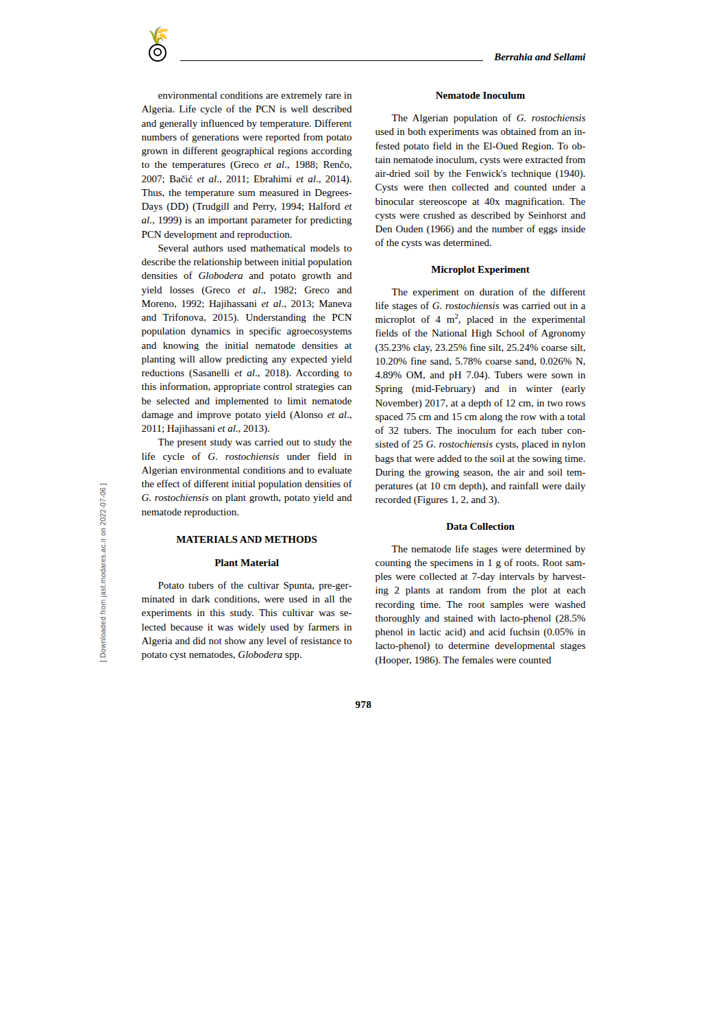🌾
Berrahia and Sellami
environmental conditions are extremely rare in Algeria. Life cycle of the PCN is well described and generally influenced by temperature. Different numbers of generations were reported from potato grown in different geographical regions according to the temperatures (Greco et al., 1988; Renčo, 2007; Bačić et al., 2011; Ebrahimi et al., 2014). Thus, the temperature sum measured in Degrees-Days (DD) (Trudgill and Perry, 1994; Halford et al., 1999) is an important parameter for predicting PCN development and reproduction.
Several authors used mathematical models to describe the relationship between initial population densities of Globodera and potato growth and yield losses (Greco et al., 1982; Greco and Moreno, 1992; Hajihassani et al., 2013; Maneva and Trifonova, 2015). Understanding the PCN population dynamics in specific agroecosystems and knowing the initial nematode densities at planting will allow predicting any expected yield reductions (Sasanelli et al., 2018). According to this information, appropriate control strategies can be selected and implemented to limit nematode damage and improve potato yield (Alonso et al., 2011; Hajihassani et al., 2013).
The present study was carried out to study the life cycle of G. rostochiensis under field in Algerian environmental conditions and to evaluate the effect of different initial population densities of G. rostochiensis on plant growth, potato yield and nematode reproduction.
MATERIALS AND METHODS
Plant Material
Potato tubers of the cultivar Spunta, pre-germinated in dark conditions, were used in all the experiments in this study. This cultivar was selected because it was widely used by farmers in Algeria and did not show any level of resistance to potato cyst nematodes, Globodera spp.
Nematode Inoculum
The Algerian population of G. rostochiensis used in both experiments was obtained from an infested potato field in the El-Oued Region. To obtain nematode inoculum, cysts were extracted from air-dried soil by the Fenwick's technique (1940). Cysts were then collected and counted under a binocular stereoscope at 40x magnification. The cysts were crushed as described by Seinhorst and Den Ouden (1966) and the number of eggs inside of the cysts was determined.
Microplot Experiment
The experiment on duration of the different life stages of G. rostochiensis was carried out in a microplot of 4 m2, placed in the experimental fields of the National High School of Agronomy (35.23% clay, 23.25% fine silt, 25.24% coarse silt, 10.20% fine sand, 5.78% coarse sand, 0.026% N, 4.89% OM, and pH 7.04). Tubers were sown in Spring (mid-February) and in winter (early November) 2017, at a depth of 12 cm, in two rows spaced 75 cm and 15 cm along the row with a total of 32 tubers. The inoculum for each tuber consisted of 25 G. rostochiensis cysts, placed in nylon bags that were added to the soil at the sowing time. During the growing season, the air and soil temperatures (at 10 cm depth), and rainfall were daily recorded (Figures 1, 2, and 3).
Data Collection
The nematode life stages were determined by counting the specimens in 1 g of roots. Root samples were collected at 7-day intervals by harvesting 2 plants at random from the plot at each recording time. The root samples were washed thoroughly and stained with lacto-phenol (28.5% phenol in lactic acid) and acid fuchsin (0.05% in lacto-phenol) to determine developmental stages (Hooper, 1986). The females were counted
978
[ Downloaded from jast.modares.ac.ir on 2022-07-06 ]